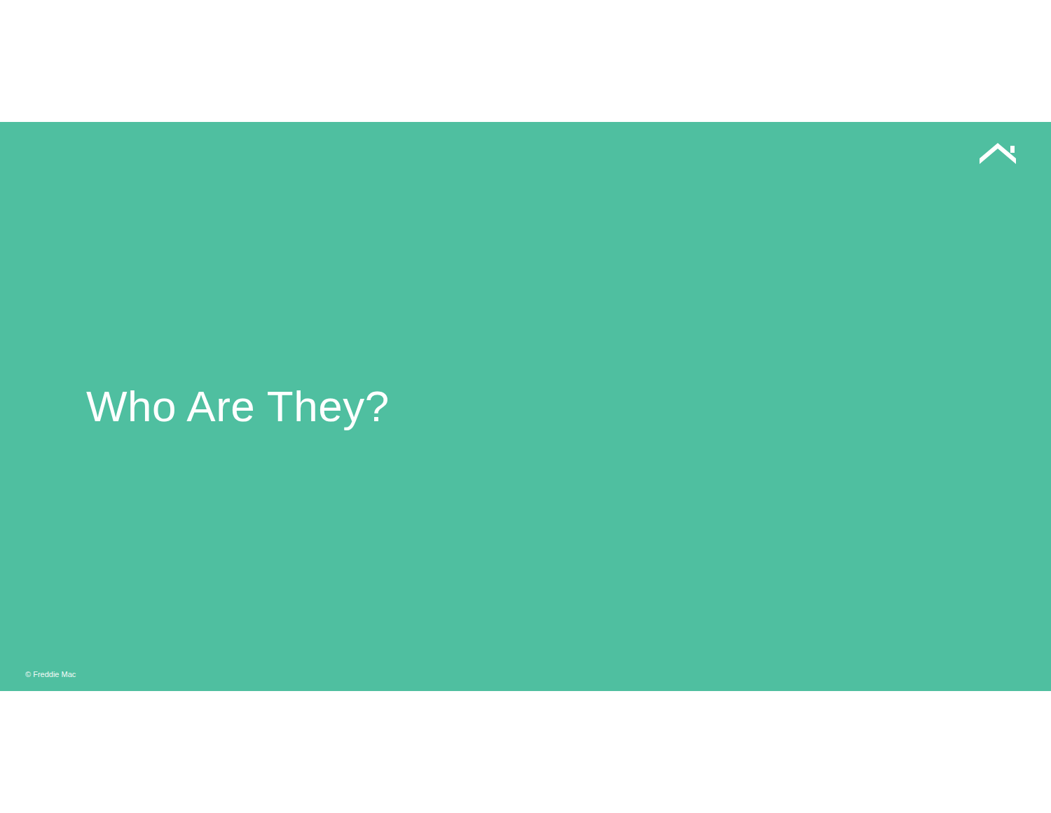Who Are They?
© Freddie Mac